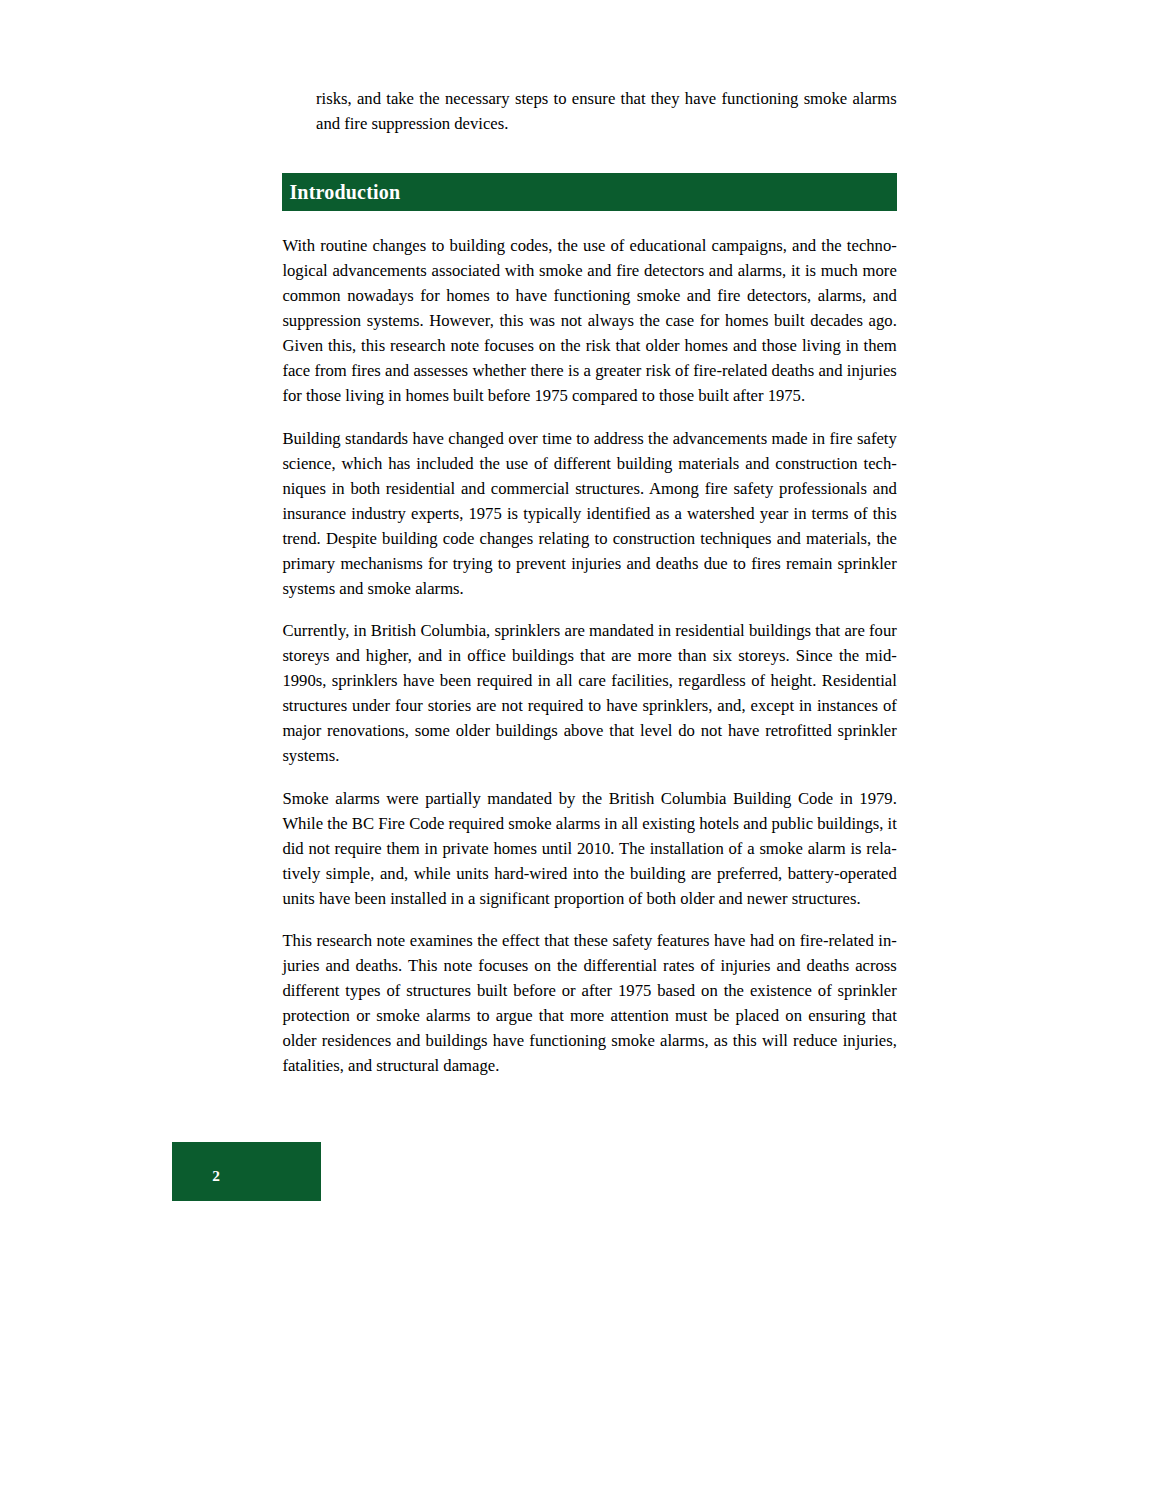risks, and take the necessary steps to ensure that they have functioning smoke alarms and fire suppression devices.
Introduction
With routine changes to building codes, the use of educational campaigns, and the technological advancements associated with smoke and fire detectors and alarms, it is much more common nowadays for homes to have functioning smoke and fire detectors, alarms, and suppression systems. However, this was not always the case for homes built decades ago. Given this, this research note focuses on the risk that older homes and those living in them face from fires and assesses whether there is a greater risk of fire-related deaths and injuries for those living in homes built before 1975 compared to those built after 1975.
Building standards have changed over time to address the advancements made in fire safety science, which has included the use of different building materials and construction techniques in both residential and commercial structures. Among fire safety professionals and insurance industry experts, 1975 is typically identified as a watershed year in terms of this trend. Despite building code changes relating to construction techniques and materials, the primary mechanisms for trying to prevent injuries and deaths due to fires remain sprinkler systems and smoke alarms.
Currently, in British Columbia, sprinklers are mandated in residential buildings that are four storeys and higher, and in office buildings that are more than six storeys. Since the mid-1990s, sprinklers have been required in all care facilities, regardless of height. Residential structures under four stories are not required to have sprinklers, and, except in instances of major renovations, some older buildings above that level do not have retrofitted sprinkler systems.
Smoke alarms were partially mandated by the British Columbia Building Code in 1979. While the BC Fire Code required smoke alarms in all existing hotels and public buildings, it did not require them in private homes until 2010. The installation of a smoke alarm is relatively simple, and, while units hard-wired into the building are preferred, battery-operated units have been installed in a significant proportion of both older and newer structures.
This research note examines the effect that these safety features have had on fire-related injuries and deaths. This note focuses on the differential rates of injuries and deaths across different types of structures built before or after 1975 based on the existence of sprinkler protection or smoke alarms to argue that more attention must be placed on ensuring that older residences and buildings have functioning smoke alarms, as this will reduce injuries, fatalities, and structural damage.
2